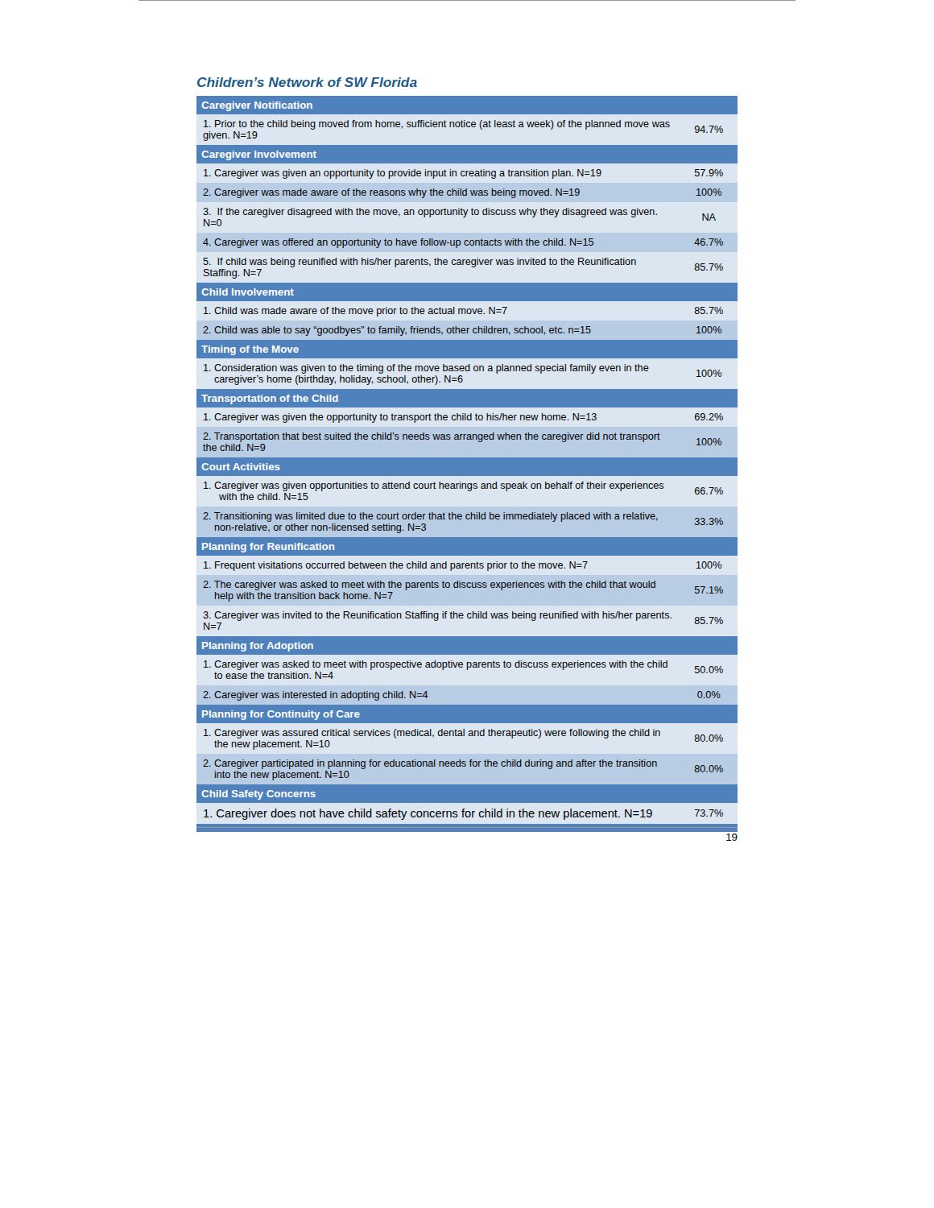Children’s Network of SW Florida
| Caregiver Notification | |
| 1. Prior to the child being moved from home, sufficient notice (at least a week) of the planned move was given. N=19 | 94.7% |
| Caregiver Involvement | |
| 1. Caregiver was given an opportunity to provide input in creating a transition plan. N=19 | 57.9% |
| 2. Caregiver was made aware of the reasons why the child was being moved. N=19 | 100% |
| 3. If the caregiver disagreed with the move, an opportunity to discuss why they disagreed was given. N=0 | NA |
| 4. Caregiver was offered an opportunity to have follow-up contacts with the child. N=15 | 46.7% |
| 5. If child was being reunified with his/her parents, the caregiver was invited to the Reunification Staffing. N=7 | 85.7% |
| Child Involvement | |
| 1. Child was made aware of the move prior to the actual move. N=7 | 85.7% |
| 2. Child was able to say “goodbyes” to family, friends, other children, school, etc. n=15 | 100% |
| Timing of the Move | |
| 1. Consideration was given to the timing of the move based on a planned special family even in the caregiver’s home (birthday, holiday, school, other). N=6 | 100% |
| Transportation of the Child | |
| 1. Caregiver was given the opportunity to transport the child to his/her new home. N=13 | 69.2% |
| 2. Transportation that best suited the child’s needs was arranged when the caregiver did not transport the child. N=9 | 100% |
| Court Activities | |
| 1. Caregiver was given opportunities to attend court hearings and speak on behalf of their experiences with the child. N=15 | 66.7% |
| 2. Transitioning was limited due to the court order that the child be immediately placed with a relative, non-relative, or other non-licensed setting. N=3 | 33.3% |
| Planning for Reunification | |
| 1. Frequent visitations occurred between the child and parents prior to the move. N=7 | 100% |
| 2. The caregiver was asked to meet with the parents to discuss experiences with the child that would help with the transition back home. N=7 | 57.1% |
| 3. Caregiver was invited to the Reunification Staffing if the child was being reunified with his/her parents. N=7 | 85.7% |
| Planning for Adoption | |
| 1. Caregiver was asked to meet with prospective adoptive parents to discuss experiences with the child to ease the transition. N=4 | 50.0% |
| 2. Caregiver was interested in adopting child. N=4 | 0.0% |
| Planning for Continuity of Care | |
| 1. Caregiver was assured critical services (medical, dental and therapeutic) were following the child in the new placement. N=10 | 80.0% |
| 2. Caregiver participated in planning for educational needs for the child during and after the transition into the new placement. N=10 | 80.0% |
| Child Safety Concerns | |
| 1. Caregiver does not have child safety concerns for child in the new placement. N=19 | 73.7% |
19